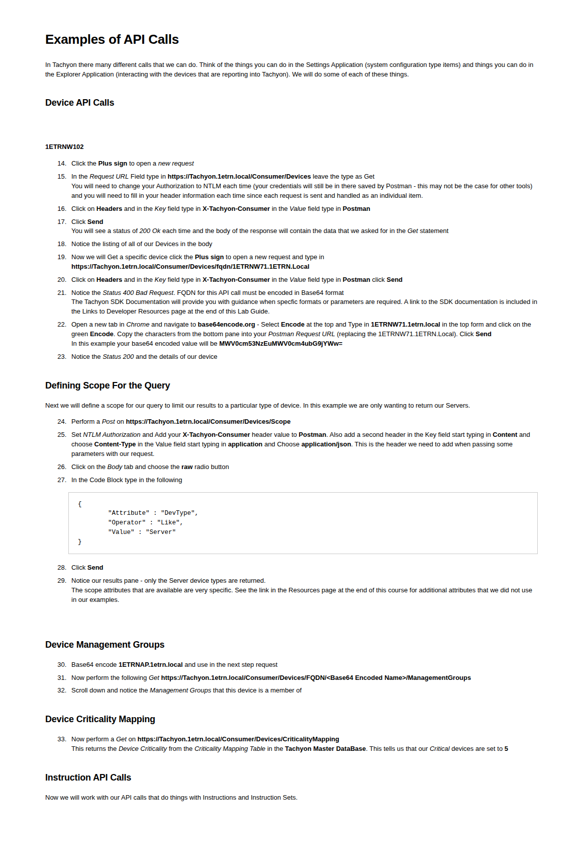Examples of API Calls
In Tachyon there many different calls that we can do. Think of the things you can do in the Settings Application (system configuration type items) and things you can do in the Explorer Application (interacting with the devices that are reporting into Tachyon). We will do some of each of these things.
Device API Calls
1ETRNW102
Click the Plus sign to open a new request
In the Request URL Field type in https://Tachyon.1etrn.local/Consumer/Devices leave the type as Get
You will need to change your Authorization to NTLM each time (your credentials will still be in there saved by Postman - this may not be the case for other tools) and you will need to fill in your header information each time since each request is sent and handled as an individual item.
Click on Headers and in the Key field type in X-Tachyon-Consumer in the Value field type in Postman
Click Send
You will see a status of 200 Ok each time and the body of the response will contain the data that we asked for in the Get statement
Notice the listing of all of our Devices in the body
Now we will Get a specific device click the Plus sign to open a new request and type in https://Tachyon.1etrn.local/Consumer/Devices/fqdn/1ETRNW71.1ETRN.Local
Click on Headers and in the Key field type in X-Tachyon-Consumer in the Value field type in Postman click Send
Notice the Status 400 Bad Request. FQDN for this API call must be encoded in Base64 format
The Tachyon SDK Documentation will provide you with guidance when specfic formats or parameters are required. A link to the SDK documentation is included in the Links to Developer Resources page at the end of this Lab Guide.
Open a new tab in Chrome and navigate to base64encode.org - Select Encode at the top and Type in 1ETRNW71.1etrn.local in the top form and click on the green Encode. Copy the characters from the bottom pane into your Postman Request URL (replacing the 1ETRNW71.1ETRN.Local). Click Send
In this example your base64 encoded value will be MWV0cm53NzEuMWV0cm4ubG9jYWw=
Notice the Status 200 and the details of our device
Defining Scope For the Query
Next we will define a scope for our query to limit our results to a particular type of device. In this example we are only wanting to return our Servers.
Perform a Post on https://Tachyon.1etrn.local/Consumer/Devices/Scope
Set NTLM Authorization and Add your X-Tachyon-Consumer header value to Postman. Also add a second header in the Key field start typing in Content and choose Content-Type in the Value field start typing in application and Choose application/json. This is the header we need to add when passing some parameters with our request.
Click on the Body tab and choose the raw radio button
In the Code Block type in the following
{
        "Attribute" : "DevType",
        "Operator" : "Like",
        "Value" : "Server"
}
Click Send
Notice our results pane - only the Server device types are returned.
The scope attributes that are available are very specific. See the link in the Resources page at the end of this course for additional attributes that we did not use in our examples.
Device Management Groups
Base64 encode 1ETRNAP.1etrn.local and use in the next step request
Now perform the following Get https://Tachyon.1etrn.local/Consumer/Devices/FQDN/<Base64 Encoded Name>/ManagementGroups
Scroll down and notice the Management Groups that this device is a member of
Device Criticality Mapping
Now perform a Get on https://Tachyon.1etrn.local/Consumer/Devices/CriticalityMapping
This returns the Device Criticality from the Criticality Mapping Table in the Tachyon Master DataBase. This tells us that our Critical devices are set to 5
Instruction API Calls
Now we will work with our API calls that do things with Instructions and Instruction Sets.